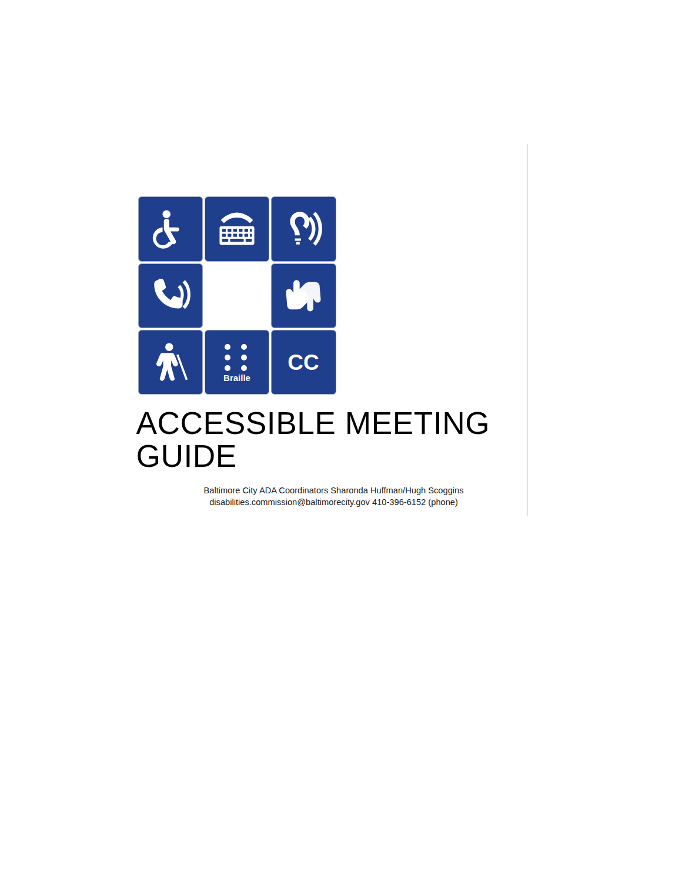| | Braille | CC |
ACCESSIBLE MEETING GUIDE
Baltimore City ADA Coordinators Sharonda Huffman/Hugh Scoggins
disabilities.commission@baltimorecity.gov 410-396-6152 (phone)